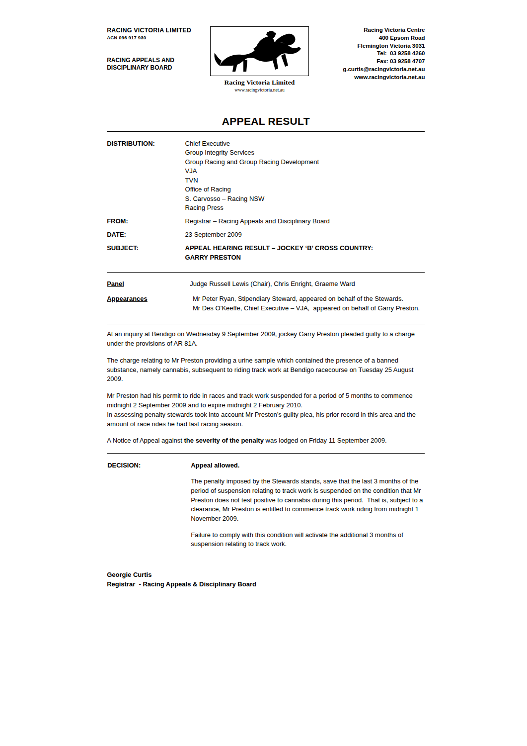RACING VICTORIA LIMITED
ACN 096 917 930
RACING APPEALS AND
DISCIPLINARY BOARD
Racing Victoria Limited
www.racingvictoria.net.au
Racing Victoria Centre
400 Epsom Road
Flemington Victoria 3031
Tel: 03 9258 4260
Fax: 03 9258 4707
g.curtis@racingvictoria.net.au
www.racingvictoria.net.au
APPEAL RESULT
| DISTRIBUTION: | Chief Executive Group Integrity Services Group Racing and Group Racing Development VJA TVN Office of Racing S. Carvosso – Racing NSW Racing Press |
| FROM: | Registrar – Racing Appeals and Disciplinary Board |
| DATE: | 23 September 2009 |
| SUBJECT: | APPEAL HEARING RESULT – JOCKEY ‘B’ CROSS COUNTRY: GARRY PRESTON |
| Panel | Judge Russell Lewis (Chair), Chris Enright, Graeme Ward |
| Appearances | Mr Peter Ryan, Stipendiary Steward, appeared on behalf of the Stewards. Mr Des O’Keeffe, Chief Executive – VJA, appeared on behalf of Garry Preston. |
At an inquiry at Bendigo on Wednesday 9 September 2009, jockey Garry Preston pleaded guilty to a charge under the provisions of AR 81A.
The charge relating to Mr Preston providing a urine sample which contained the presence of a banned substance, namely cannabis, subsequent to riding track work at Bendigo racecourse on Tuesday 25 August 2009.
Mr Preston had his permit to ride in races and track work suspended for a period of 5 months to commence midnight 2 September 2009 and to expire midnight 2 February 2010.
In assessing penalty stewards took into account Mr Preston’s guilty plea, his prior record in this area and the amount of race rides he had last racing season.
A Notice of Appeal against the severity of the penalty was lodged on Friday 11 September 2009.
| DECISION: | Appeal allowed. The penalty imposed by the Stewards stands, save that the last 3 months of the period of suspension relating to track work is suspended on the condition that Mr Preston does not test positive to cannabis during this period. That is, subject to a clearance, Mr Preston is entitled to commence track work riding from midnight 1 November 2009. Failure to comply with this condition will activate the additional 3 months of suspension relating to track work. |
Georgie Curtis
Registrar - Racing Appeals & Disciplinary Board